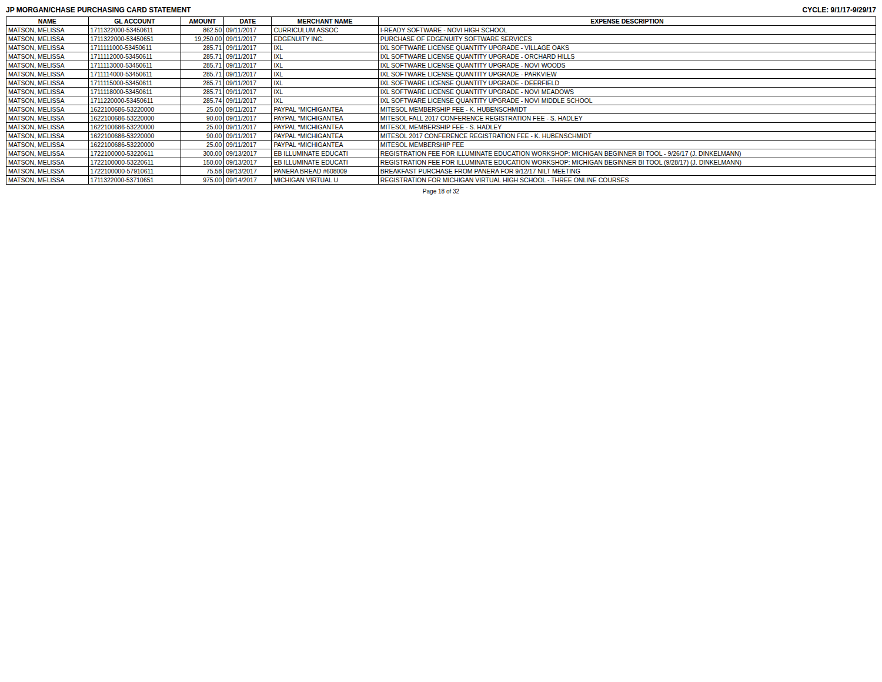JP MORGAN/CHASE PURCHASING CARD STATEMENT CYCLE: 9/1/17-9/29/17
| NAME | GL ACCOUNT | AMOUNT | DATE | MERCHANT NAME | EXPENSE DESCRIPTION |
| --- | --- | --- | --- | --- | --- |
| MATSON, MELISSA | 1711322000-53450611 | 862.50 | 09/11/2017 | CURRICULUM ASSOC | I-READY SOFTWARE - NOVI HIGH SCHOOL |
| MATSON, MELISSA | 1711322000-53450651 | 19,250.00 | 09/11/2017 | EDGENUITY INC. | PURCHASE OF EDGENUITY SOFTWARE SERVICES |
| MATSON, MELISSA | 1711111000-53450611 | 285.71 | 09/11/2017 | IXL | IXL SOFTWARE LICENSE QUANTITY UPGRADE - VILLAGE OAKS |
| MATSON, MELISSA | 1711112000-53450611 | 285.71 | 09/11/2017 | IXL | IXL SOFTWARE LICENSE QUANTITY UPGRADE - ORCHARD HILLS |
| MATSON, MELISSA | 1711113000-53450611 | 285.71 | 09/11/2017 | IXL | IXL SOFTWARE LICENSE QUANTITY UPGRADE - NOVI WOODS |
| MATSON, MELISSA | 1711114000-53450611 | 285.71 | 09/11/2017 | IXL | IXL SOFTWARE LICENSE QUANTITY UPGRADE - PARKVIEW |
| MATSON, MELISSA | 1711115000-53450611 | 285.71 | 09/11/2017 | IXL | IXL SOFTWARE LICENSE QUANTITY UPGRADE - DEERFIELD |
| MATSON, MELISSA | 1711118000-53450611 | 285.71 | 09/11/2017 | IXL | IXL SOFTWARE LICENSE QUANTITY UPGRADE - NOVI MEADOWS |
| MATSON, MELISSA | 1711220000-53450611 | 285.74 | 09/11/2017 | IXL | IXL SOFTWARE LICENSE QUANTITY UPGRADE - NOVI MIDDLE SCHOOL |
| MATSON, MELISSA | 1622100686-53220000 | 25.00 | 09/11/2017 | PAYPAL *MICHIGANTEA | MITESOL MEMBERSHIP FEE - K. HUBENSCHMIDT |
| MATSON, MELISSA | 1622100686-53220000 | 90.00 | 09/11/2017 | PAYPAL *MICHIGANTEA | MITESOL FALL 2017 CONFERENCE REGISTRATION FEE - S. HADLEY |
| MATSON, MELISSA | 1622100686-53220000 | 25.00 | 09/11/2017 | PAYPAL *MICHIGANTEA | MITESOL MEMBERSHIP FEE - S. HADLEY |
| MATSON, MELISSA | 1622100686-53220000 | 90.00 | 09/11/2017 | PAYPAL *MICHIGANTEA | MITESOL 2017 CONFERENCE REGISTRATION FEE - K. HUBENSCHMIDT |
| MATSON, MELISSA | 1622100686-53220000 | 25.00 | 09/11/2017 | PAYPAL *MICHIGANTEA | MITESOL MEMBERSHIP FEE |
| MATSON, MELISSA | 1722100000-53220611 | 300.00 | 09/13/2017 | EB ILLUMINATE EDUCATI | REGISTRATION FEE FOR ILLUMINATE EDUCATION WORKSHOP: MICHIGAN BEGINNER BI TOOL - 9/26/17 (J. DINKELMANN) |
| MATSON, MELISSA | 1722100000-53220611 | 150.00 | 09/13/2017 | EB ILLUMINATE EDUCATI | REGISTRATION FEE FOR ILLUMINATE EDUCATION WORKSHOP: MICHIGAN BEGINNER BI TOOL (9/28/17) (J. DINKELMANN) |
| MATSON, MELISSA | 1722100000-57910611 | 75.58 | 09/13/2017 | PANERA BREAD #608009 | BREAKFAST PURCHASE FROM PANERA FOR 9/12/17 NILT MEETING |
| MATSON, MELISSA | 1711322000-53710651 | 975.00 | 09/14/2017 | MICHIGAN VIRTUAL U | REGISTRATION FOR MICHIGAN VIRTUAL HIGH SCHOOL - THREE ONLINE COURSES |
Page 18 of 32